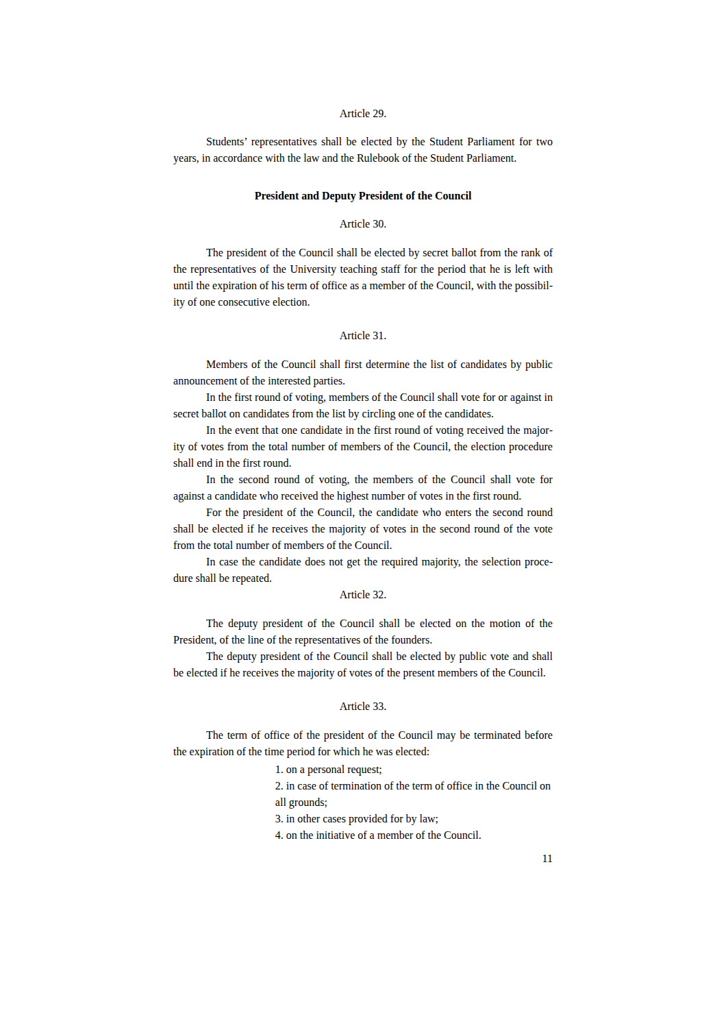Article 29.
Students’ representatives shall be elected by the Student Parliament for two years, in accordance with the law and the Rulebook of the Student Parliament.
President and Deputy President of the Council
Article 30.
The president of the Council shall be elected by secret ballot from the rank of the representatives of the University teaching staff for the period that he is left with until the expiration of his term of office as a member of the Council, with the possibility of one consecutive election.
Article 31.
Members of the Council shall first determine the list of candidates by public announcement of the interested parties.
In the first round of voting, members of the Council shall vote for or against in secret ballot on candidates from the list by circling one of the candidates.
In the event that one candidate in the first round of voting received the majority of votes from the total number of members of the Council, the election procedure shall end in the first round.
In the second round of voting, the members of the Council shall vote for against a candidate who received the highest number of votes in the first round.
For the president of the Council, the candidate who enters the second round shall be elected if he receives the majority of votes in the second round of the vote from the total number of members of the Council.
In case the candidate does not get the required majority, the selection procedure shall be repeated.
Article 32.
The deputy president of the Council shall be elected on the motion of the President, of the line of the representatives of the founders.
The deputy president of the Council shall be elected by public vote and shall be elected if he receives the majority of votes of the present members of the Council.
Article 33.
The term of office of the president of the Council may be terminated before the expiration of the time period for which he was elected:
1. on a personal request;
2. in case of termination of the term of office in the Council on all grounds;
3. in other cases provided for by law;
4. on the initiative of a member of the Council.
11